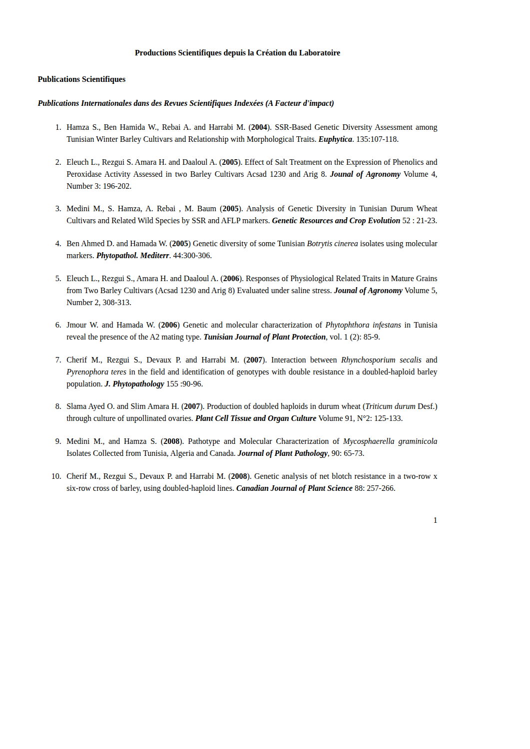Productions Scientifiques depuis la Création du Laboratoire
Publications Scientifiques
Publications Internationales dans des Revues Scientifiques Indexées (A Facteur d'impact)
Hamza S., Ben Hamida W., Rebai A. and Harrabi M. (2004). SSR-Based Genetic Diversity Assessment among Tunisian Winter Barley Cultivars and Relationship with Morphological Traits. Euphytica. 135:107-118.
Eleuch L., Rezgui S. Amara H. and Daaloul A. (2005). Effect of Salt Treatment on the Expression of Phenolics and Peroxidase Activity Assessed in two Barley Cultivars Acsad 1230 and Arig 8. Jounal of Agronomy Volume 4, Number 3: 196-202.
Medini M., S. Hamza, A. Rebai , M. Baum (2005). Analysis of Genetic Diversity in Tunisian Durum Wheat Cultivars and Related Wild Species by SSR and AFLP markers. Genetic Resources and Crop Evolution 52 : 21-23.
Ben Ahmed D. and Hamada W. (2005) Genetic diversity of some Tunisian Botrytis cinerea isolates using molecular markers. Phytopathol. Mediterr. 44:300-306.
Eleuch L., Rezgui S., Amara H. and Daaloul A. (2006). Responses of Physiological Related Traits in Mature Grains from Two Barley Cultivars (Acsad 1230 and Arig 8) Evaluated under saline stress. Jounal of Agronomy Volume 5, Number 2, 308-313.
Jmour W. and Hamada W. (2006) Genetic and molecular characterization of Phytophthora infestans in Tunisia reveal the presence of the A2 mating type. Tunisian Journal of Plant Protection, vol. 1 (2): 85-9.
Cherif M., Rezgui S., Devaux P. and Harrabi M. (2007). Interaction between Rhynchosporium secalis and Pyrenophora teres in the field and identification of genotypes with double resistance in a doubled-haploid barley population. J. Phytopathology 155 :90-96.
Slama Ayed O. and Slim Amara H. (2007). Production of doubled haploids in durum wheat (Triticum durum Desf.) through culture of unpollinated ovaries. Plant Cell Tissue and Organ Culture Volume 91, N°2: 125-133.
Medini M., and Hamza S. (2008). Pathotype and Molecular Characterization of Mycosphaerella graminicola Isolates Collected from Tunisia, Algeria and Canada. Journal of Plant Pathology, 90: 65-73.
Cherif M., Rezgui S., Devaux P. and Harrabi M. (2008). Genetic analysis of net blotch resistance in a two-row x six-row cross of barley, using doubled-haploid lines. Canadian Journal of Plant Science 88: 257-266.
1